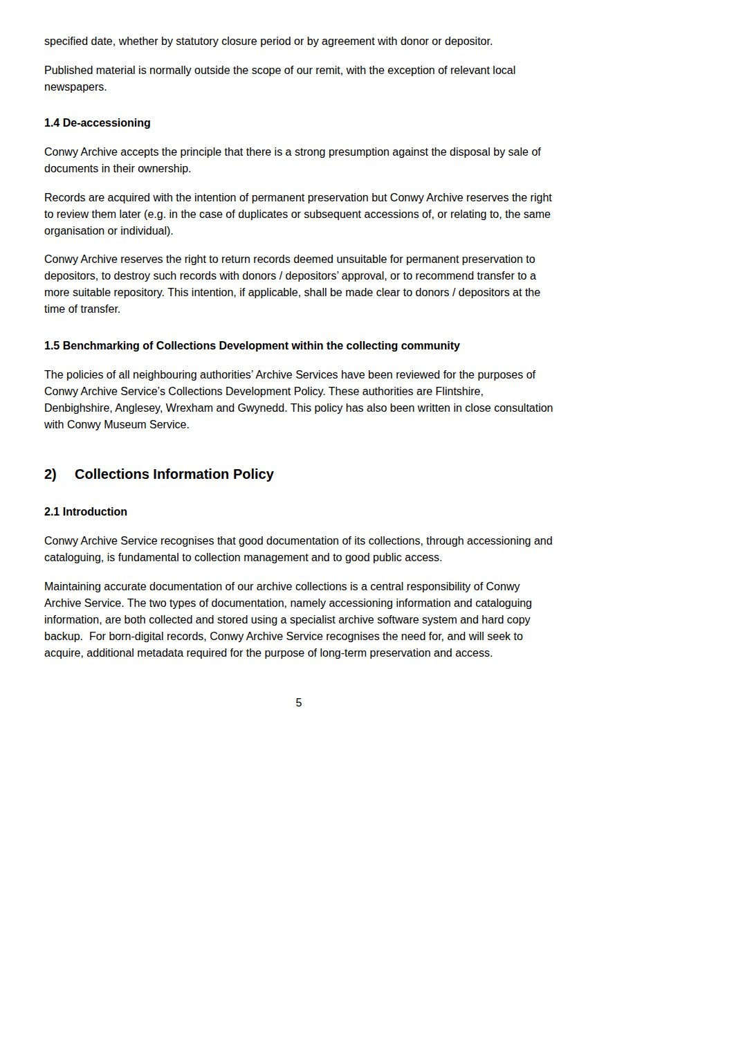specified date, whether by statutory closure period or by agreement with donor or depositor.
Published material is normally outside the scope of our remit, with the exception of relevant local newspapers.
1.4 De-accessioning
Conwy Archive accepts the principle that there is a strong presumption against the disposal by sale of documents in their ownership.
Records are acquired with the intention of permanent preservation but Conwy Archive reserves the right to review them later (e.g. in the case of duplicates or subsequent accessions of, or relating to, the same organisation or individual).
Conwy Archive reserves the right to return records deemed unsuitable for permanent preservation to depositors, to destroy such records with donors / depositors’ approval, or to recommend transfer to a more suitable repository. This intention, if applicable, shall be made clear to donors / depositors at the time of transfer.
1.5 Benchmarking of Collections Development within the collecting community
The policies of all neighbouring authorities’ Archive Services have been reviewed for the purposes of Conwy Archive Service’s Collections Development Policy. These authorities are Flintshire, Denbighshire, Anglesey, Wrexham and Gwynedd. This policy has also been written in close consultation with Conwy Museum Service.
2) Collections Information Policy
2.1 Introduction
Conwy Archive Service recognises that good documentation of its collections, through accessioning and cataloguing, is fundamental to collection management and to good public access.
Maintaining accurate documentation of our archive collections is a central responsibility of Conwy Archive Service. The two types of documentation, namely accessioning information and cataloguing information, are both collected and stored using a specialist archive software system and hard copy backup. For born-digital records, Conwy Archive Service recognises the need for, and will seek to acquire, additional metadata required for the purpose of long-term preservation and access.
5